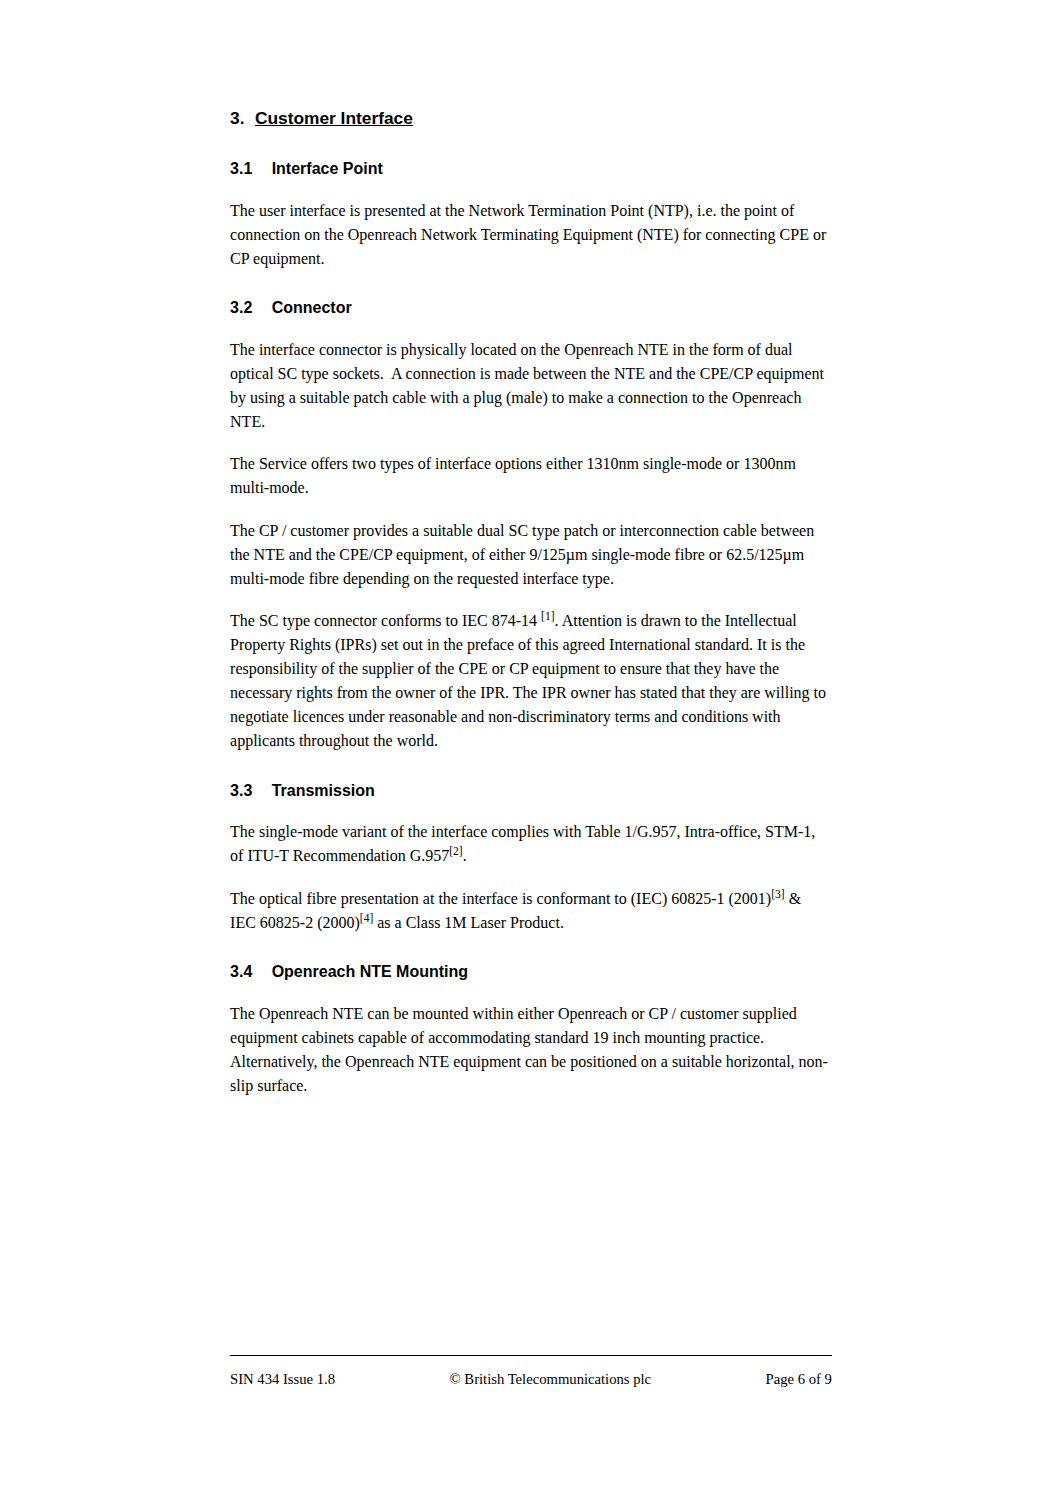3. Customer Interface
3.1 Interface Point
The user interface is presented at the Network Termination Point (NTP), i.e. the point of connection on the Openreach Network Terminating Equipment (NTE) for connecting CPE or CP equipment.
3.2 Connector
The interface connector is physically located on the Openreach NTE in the form of dual optical SC type sockets. A connection is made between the NTE and the CPE/CP equipment by using a suitable patch cable with a plug (male) to make a connection to the Openreach NTE.
The Service offers two types of interface options either 1310nm single-mode or 1300nm multi-mode.
The CP / customer provides a suitable dual SC type patch or interconnection cable between the NTE and the CPE/CP equipment, of either 9/125µm single-mode fibre or 62.5/125µm multi-mode fibre depending on the requested interface type.
The SC type connector conforms to IEC 874-14 [1]. Attention is drawn to the Intellectual Property Rights (IPRs) set out in the preface of this agreed International standard. It is the responsibility of the supplier of the CPE or CP equipment to ensure that they have the necessary rights from the owner of the IPR. The IPR owner has stated that they are willing to negotiate licences under reasonable and non-discriminatory terms and conditions with applicants throughout the world.
3.3 Transmission
The single-mode variant of the interface complies with Table 1/G.957, Intra-office, STM-1, of ITU-T Recommendation G.957[2].
The optical fibre presentation at the interface is conformant to (IEC) 60825-1 (2001)[3] &
IEC 60825-2 (2000)[4] as a Class 1M Laser Product.
3.4 Openreach NTE Mounting
The Openreach NTE can be mounted within either Openreach or CP / customer supplied equipment cabinets capable of accommodating standard 19 inch mounting practice. Alternatively, the Openreach NTE equipment can be positioned on a suitable horizontal, non-slip surface.
SIN 434 Issue 1.8
© British Telecommunications plc
Page 6 of 9